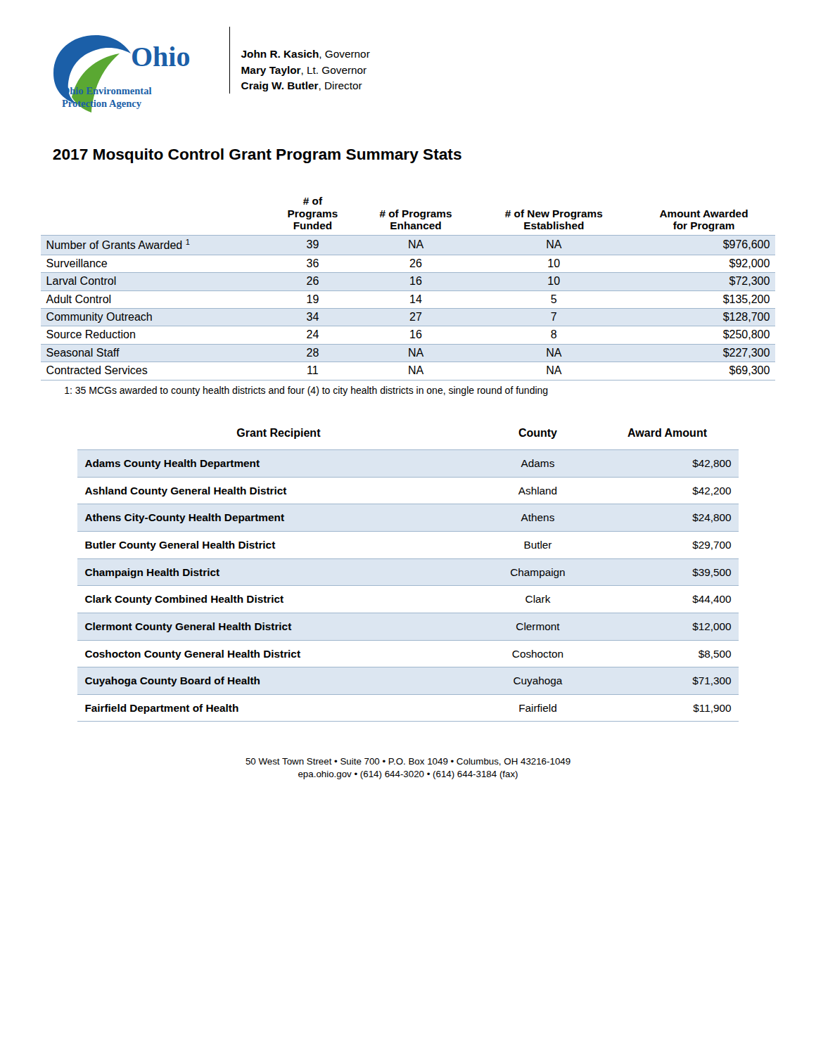Ohio Ohio Environmental Protection Agency
John R. Kasich, Governor
Mary Taylor, Lt. Governor
Craig W. Butler, Director
2017 Mosquito Control Grant Program Summary Stats
| | # of Programs Funded | # of Programs Enhanced | # of New Programs Established | Amount Awarded for Program |
| --- | --- | --- | --- | --- |
| Number of Grants Awarded 1 | 39 | NA | NA | $976,600 |
| Surveillance | 36 | 26 | 10 | $92,000 |
| Larval Control | 26 | 16 | 10 | $72,300 |
| Adult Control | 19 | 14 | 5 | $135,200 |
| Community Outreach | 34 | 27 | 7 | $128,700 |
| Source Reduction | 24 | 16 | 8 | $250,800 |
| Seasonal Staff | 28 | NA | NA | $227,300 |
| Contracted Services | 11 | NA | NA | $69,300 |
1: 35 MCGs awarded to county health districts and four (4) to city health districts in one, single round of funding
| Grant Recipient | County | Award Amount |
| --- | --- | --- |
| Adams County Health Department | Adams | $42,800 |
| Ashland County General Health District | Ashland | $42,200 |
| Athens City-County Health Department | Athens | $24,800 |
| Butler County General Health District | Butler | $29,700 |
| Champaign Health District | Champaign | $39,500 |
| Clark County Combined Health District | Clark | $44,400 |
| Clermont County General Health District | Clermont | $12,000 |
| Coshocton County General Health District | Coshocton | $8,500 |
| Cuyahoga County Board of Health | Cuyahoga | $71,300 |
| Fairfield Department of Health | Fairfield | $11,900 |
50 West Town Street • Suite 700 • P.O. Box 1049 • Columbus, OH 43216-1049
epa.ohio.gov • (614) 644-3020 • (614) 644-3184 (fax)